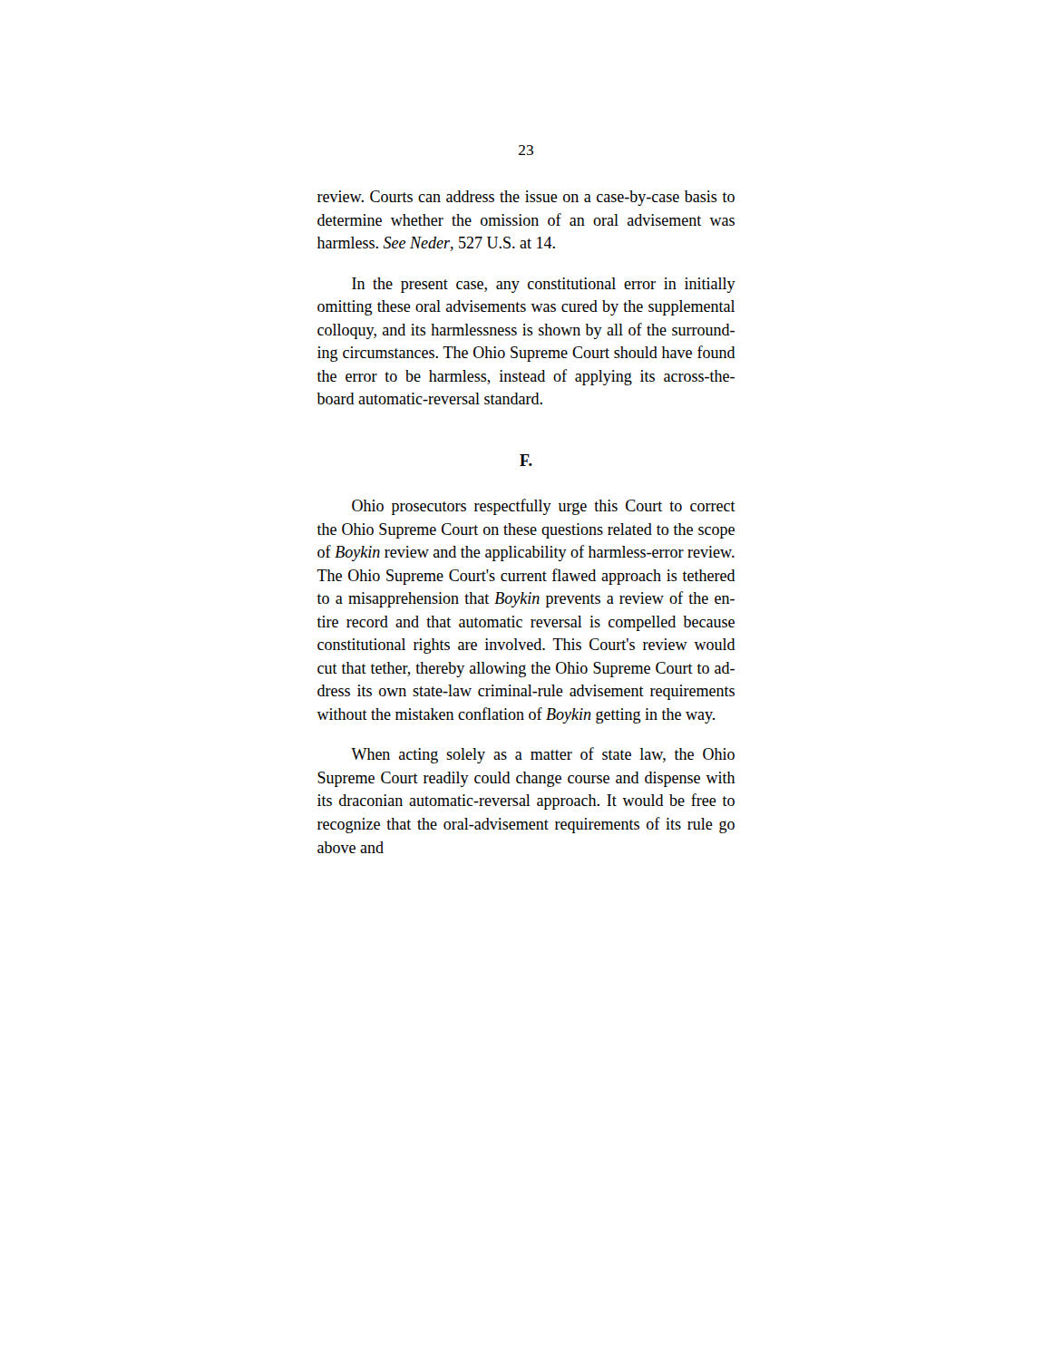23
review. Courts can address the issue on a case-by-case basis to determine whether the omission of an oral advisement was harmless. See Neder, 527 U.S. at 14.
In the present case, any constitutional error in initially omitting these oral advisements was cured by the supplemental colloquy, and its harmlessness is shown by all of the surrounding circumstances. The Ohio Supreme Court should have found the error to be harmless, instead of applying its across-the-board automatic-reversal standard.
F.
Ohio prosecutors respectfully urge this Court to correct the Ohio Supreme Court on these questions related to the scope of Boykin review and the applicability of harmless-error review. The Ohio Supreme Court's current flawed approach is tethered to a misapprehension that Boykin prevents a review of the entire record and that automatic reversal is compelled because constitutional rights are involved. This Court's review would cut that tether, thereby allowing the Ohio Supreme Court to address its own state-law criminal-rule advisement requirements without the mistaken conflation of Boykin getting in the way.
When acting solely as a matter of state law, the Ohio Supreme Court readily could change course and dispense with its draconian automatic-reversal approach. It would be free to recognize that the oral-advisement requirements of its rule go above and